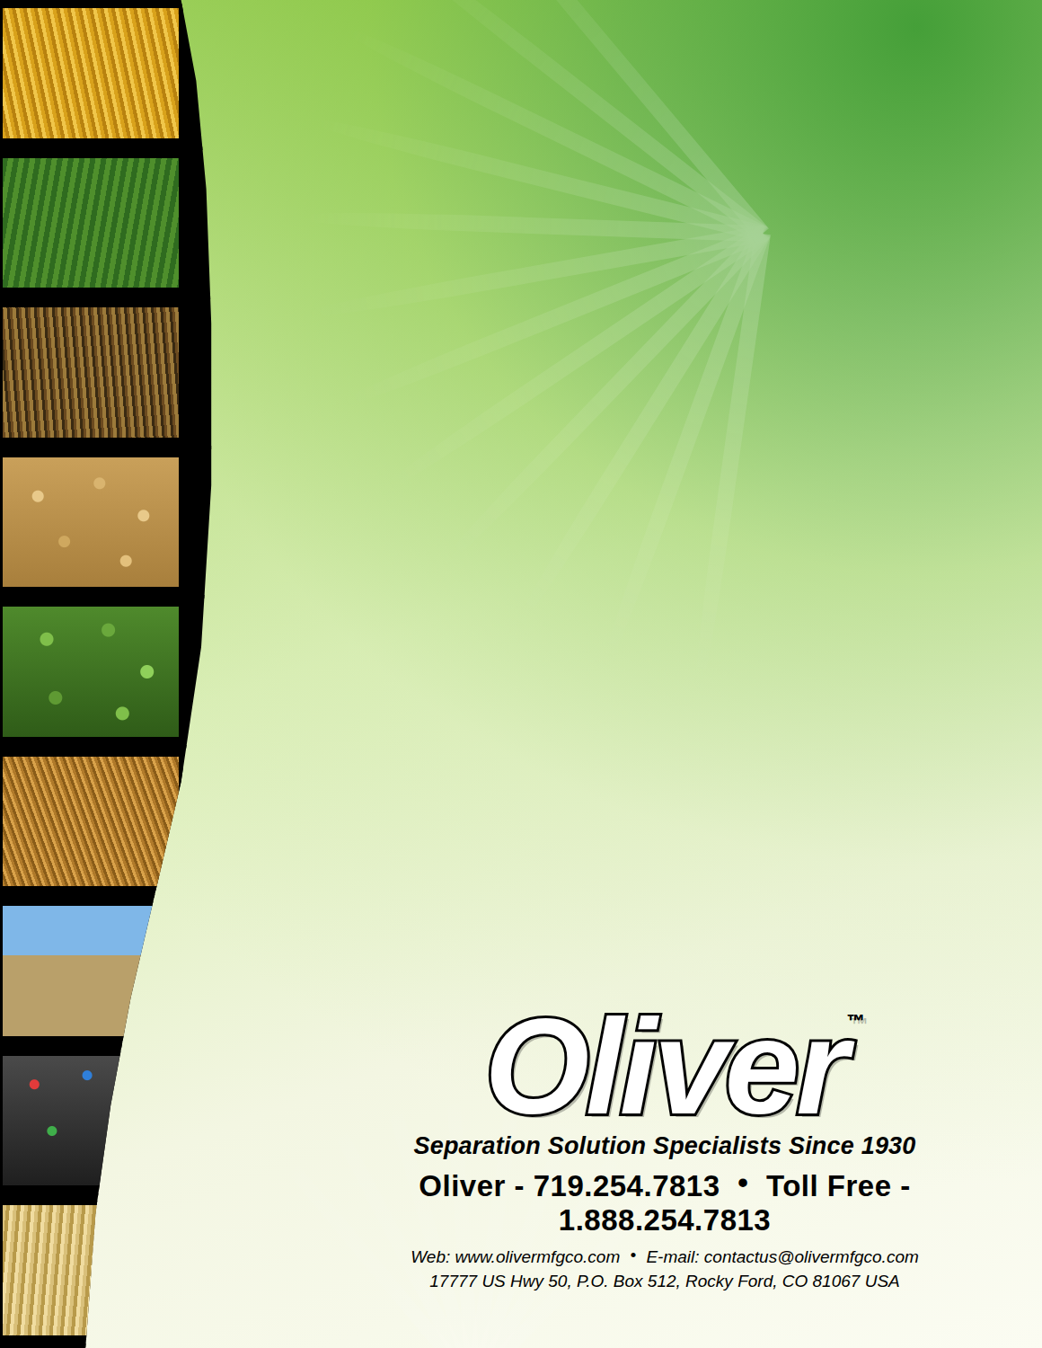Oliver™
Separation Solution Specialists Since 1930
Oliver - 719.254.7813 • Toll Free - 1.888.254.7813
Web: www.olivermfgco.com • E-mail: contactus@olivermfgco.com
17777 US Hwy 50, P.O. Box 512, Rocky Ford, CO 81067 USA